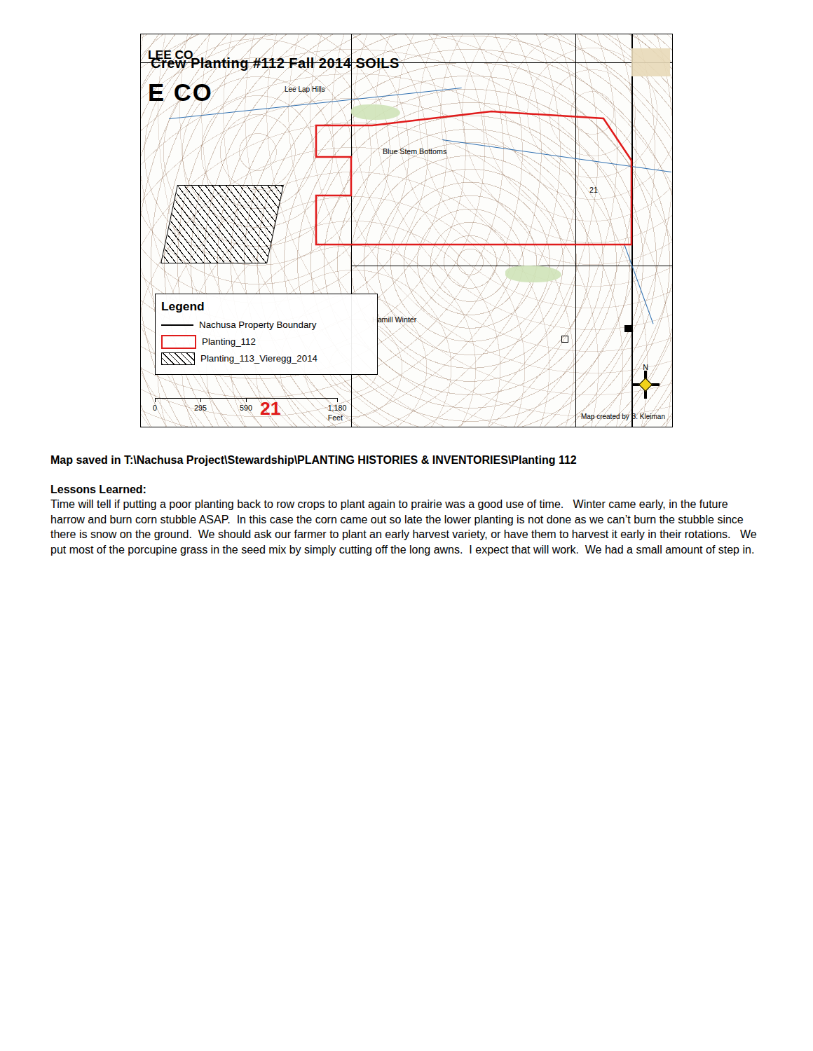LEE CO
Crew Planting #112 Fall 2014 SOILS
E CO
Lee Lap Hills
Blue Stem Bottoms
Hamill Winter
21
Map created by B. Kleiman
Legend
Nachusa Property Boundary
Planting_112
Planting_113_Vieregg_2014
0 295 590 1,180 Feet
21
N
Map saved in T:\Nachusa Project\Stewardship\PLANTING HISTORIES & INVENTORIES\Planting 112
Lessons Learned:
Time will tell if putting a poor planting back to row crops to plant again to prairie was a good use of time. Winter came early, in the future harrow and burn corn stubble ASAP. In this case the corn came out so late the lower planting is not done as we can’t burn the stubble since there is snow on the ground. We should ask our farmer to plant an early harvest variety, or have them to harvest it early in their rotations. We put most of the porcupine grass in the seed mix by simply cutting off the long awns. I expect that will work. We had a small amount of step in.